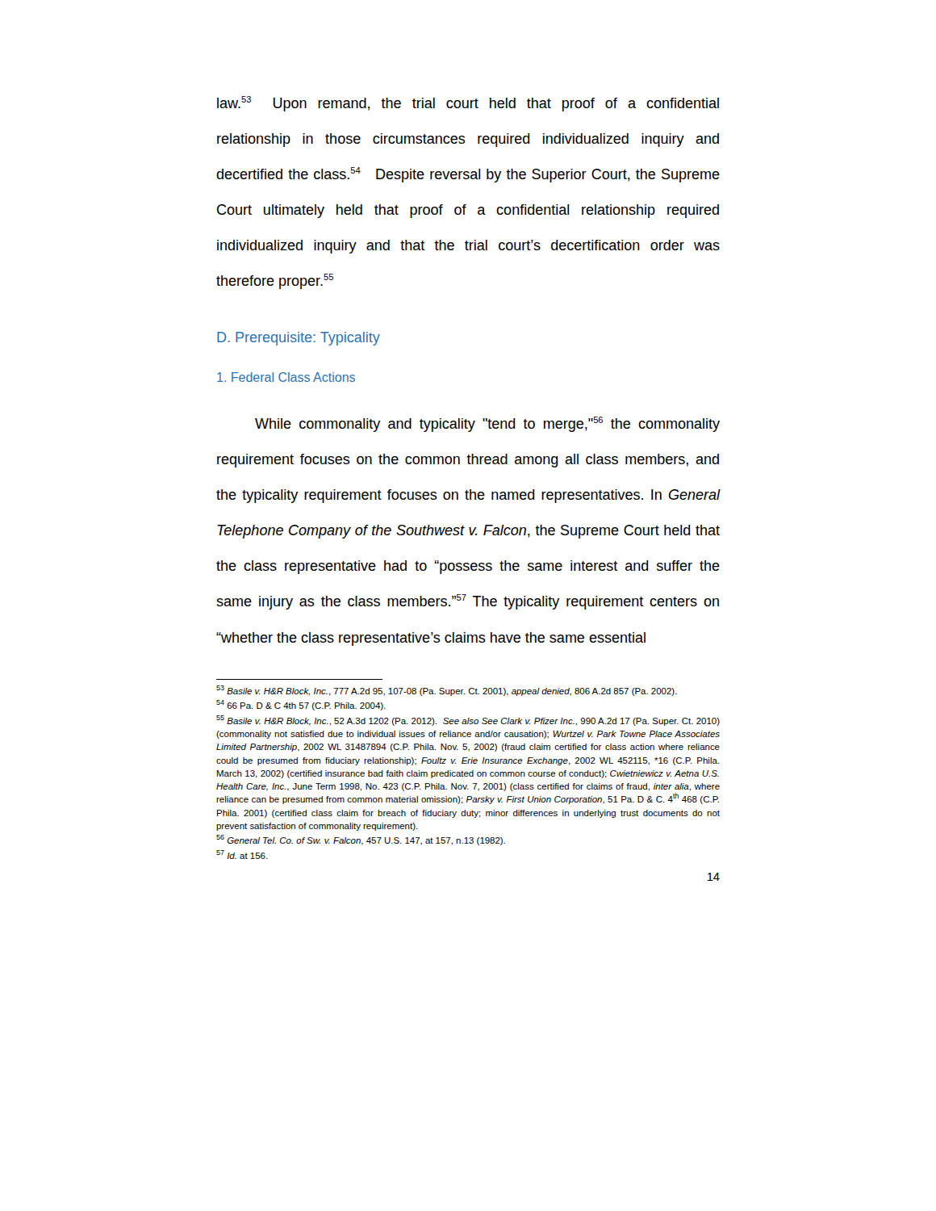law.53 Upon remand, the trial court held that proof of a confidential relationship in those circumstances required individualized inquiry and decertified the class.54 Despite reversal by the Superior Court, the Supreme Court ultimately held that proof of a confidential relationship required individualized inquiry and that the trial court’s decertification order was therefore proper.55
D. Prerequisite: Typicality
1. Federal Class Actions
While commonality and typicality "tend to merge,"56 the commonality requirement focuses on the common thread among all class members, and the typicality requirement focuses on the named representatives. In General Telephone Company of the Southwest v. Falcon, the Supreme Court held that the class representative had to “possess the same interest and suffer the same injury as the class members.”57 The typicality requirement centers on “whether the class representative’s claims have the same essential
53 Basile v. H&R Block, Inc., 777 A.2d 95, 107-08 (Pa. Super. Ct. 2001), appeal denied, 806 A.2d 857 (Pa. 2002).
54 66 Pa. D & C 4th 57 (C.P. Phila. 2004).
55 Basile v. H&R Block, Inc., 52 A.3d 1202 (Pa. 2012). See also See Clark v. Pfizer Inc., 990 A.2d 17 (Pa. Super. Ct. 2010) (commonality not satisfied due to individual issues of reliance and/or causation); Wurtzel v. Park Towne Place Associates Limited Partnership, 2002 WL 31487894 (C.P. Phila. Nov. 5, 2002) (fraud claim certified for class action where reliance could be presumed from fiduciary relationship); Foultz v. Erie Insurance Exchange, 2002 WL 452115, *16 (C.P. Phila. March 13, 2002) (certified insurance bad faith claim predicated on common course of conduct); Cwietniewicz v. Aetna U.S. Health Care, Inc., June Term 1998, No. 423 (C.P. Phila. Nov. 7, 2001) (class certified for claims of fraud, inter alia, where reliance can be presumed from common material omission); Parsky v. First Union Corporation, 51 Pa. D & C. 4th 468 (C.P. Phila. 2001) (certified class claim for breach of fiduciary duty; minor differences in underlying trust documents do not prevent satisfaction of commonality requirement).
56 General Tel. Co. of Sw. v. Falcon, 457 U.S. 147, at 157, n.13 (1982).
57 Id. at 156.
14